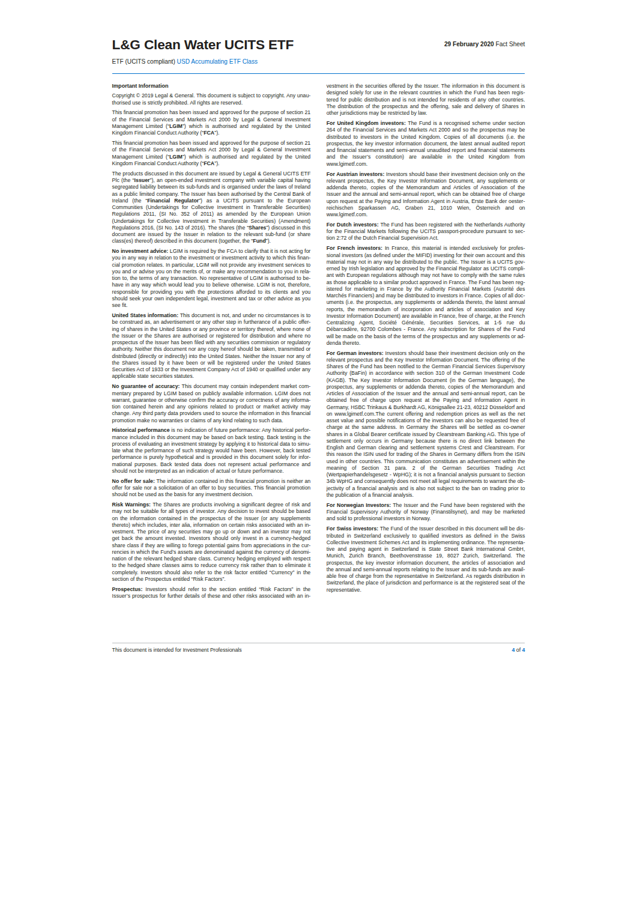29 February 2020 Fact Sheet
L&G Clean Water UCITS ETF
ETF (UCITS compliant) USD Accumulating ETF Class
Important Information
Copyright © 2019 Legal & General. This document is subject to copyright. Any unauthorised use is strictly prohibited. All rights are reserved.
This financial promotion has been issued and approved for the purpose of section 21 of the Financial Services and Markets Act 2000 by Legal & General Investment Management Limited (“LGIM”) which is authorised and regulated by the United Kingdom Financial Conduct Authority (“FCA”).
This financial promotion has been issued and approved for the purpose of section 21 of the Financial Services and Markets Act 2000 by Legal & General Investment Management Limited (“LGIM”) which is authorised and regulated by the United Kingdom Financial Conduct Authority (“FCA”).
The products discussed in this document are issued by Legal & General UCITS ETF Plc (the “Issuer”), an open-ended investment company with variable capital having segregated liability between its sub-funds and is organised under the laws of Ireland as a public limited company. The Issuer has been authorised by the Central Bank of Ireland (the “Financial Regulator”) as a UCITS pursuant to the European Communities (Undertakings for Collective Investment in Transferable Securities) Regulations 2011, (SI No. 352 of 2011) as amended by the European Union (Undertakings for Collective Investment in Transferable Securities) (Amendment) Regulations 2016, (SI No. 143 of 2016). The shares (the “Shares”) discussed in this document are issued by the Issuer in relation to the relevant sub-fund (or share class(es) thereof) described in this document (together, the “Fund”).
No investment advice: LGIM is required by the FCA to clarify that it is not acting for you in any way in relation to the investment or investment activity to which this financial promotion relates. In particular, LGIM will not provide any investment services to you and or advise you on the merits of, or make any recommendation to you in relation to, the terms of any transaction. No representative of LGIM is authorised to behave in any way which would lead you to believe otherwise. LGIM is not, therefore, responsible for providing you with the protections afforded to its clients and you should seek your own independent legal, investment and tax or other advice as you see fit.
United States information: This document is not, and under no circumstances is to be construed as, an advertisement or any other step in furtherance of a public offering of shares in the United States or any province or territory thereof, where none of the Issuer or the Shares are authorised or registered for distribution and where no prospectus of the Issuer has been filed with any securities commission or regulatory authority. Neither this document nor any copy hereof should be taken, transmitted or distributed (directly or indirectly) into the United States. Neither the Issuer nor any of the Shares issued by it have been or will be registered under the United States Securities Act of 1933 or the Investment Company Act of 1940 or qualified under any applicable state securities statutes.
No guarantee of accuracy: This document may contain independent market commentary prepared by LGIM based on publicly available information. LGIM does not warrant, guarantee or otherwise confirm the accuracy or correctness of any information contained herein and any opinions related to product or market activity may change. Any third party data providers used to source the information in this financial promotion make no warranties or claims of any kind relating to such data.
Historical performance is no indication of future performance: Any historical performance included in this document may be based on back testing. Back testing is the process of evaluating an investment strategy by applying it to historical data to simulate what the performance of such strategy would have been. However, back tested performance is purely hypothetical and is provided in this document solely for informational purposes. Back tested data does not represent actual performance and should not be interpreted as an indication of actual or future performance.
No offer for sale: The information contained in this financial promotion is neither an offer for sale nor a solicitation of an offer to buy securities. This financial promotion should not be used as the basis for any investment decision.
Risk Warnings: The Shares are products involving a significant degree of risk and may not be suitable for all types of investor. Any decision to invest should be based on the information contained in the prospectus of the Issuer (or any supplements thereto) which includes, inter alia, information on certain risks associated with an investment. The price of any securities may go up or down and an investor may not get back the amount invested. Investors should only invest in a currency-hedged share class if they are willing to forego potential gains from appreciations in the currencies in which the Fund’s assets are denominated against the currency of denomination of the relevant hedged share class. Currency hedging employed with respect to the hedged share classes aims to reduce currency risk rather than to eliminate it completely. Investors should also refer to the risk factor entitled “Currency” in the section of the Prospectus entitled “Risk Factors”.
Prospectus: Investors should refer to the section entitled “Risk Factors” in the Issuer’s prospectus for further details of these and other risks associated with an investment in the securities offered by the Issuer. The information in this document is designed solely for use in the relevant countries in which the Fund has been registered for public distribution and is not intended for residents of any other countries. The distribution of the prospectus and the offering, sale and delivery of Shares in other jurisdictions may be restricted by law.
For United Kingdom investors: The Fund is a recognised scheme under section 264 of the Financial Services and Markets Act 2000 and so the prospectus may be distributed to investors in the United Kingdom. Copies of all documents (i.e. the prospectus, the key investor information document, the latest annual audited report and financial statements and semi-annual unaudited report and financial statements and the Issuer’s constitution) are available in the United Kingdom from www.lgimetf.com.
For Austrian investors: Investors should base their investment decision only on the relevant prospectus, the Key Investor Information Document, any supplements or addenda thereto, copies of the Memorandum and Articles of Association of the Issuer and the annual and semi-annual report, which can be obtained free of charge upon request at the Paying and Information Agent in Austria, Erste Bank der oesterreichischen Sparkassen AG, Graben 21, 1010 Wien, Österreich and on www.lgimetf.com.
For Dutch investors: The Fund has been registered with the Netherlands Authority for the Financial Markets following the UCITS passport-procedure pursuant to section 2:72 of the Dutch Financial Supervision Act.
For French investors: In France, this material is intended exclusively for professional investors (as defined under the MIFID) investing for their own account and this material may not in any way be distributed to the public. The Issuer is a UCITS governed by Irish legislation and approved by the Financial Regulator as UCITS compliant with European regulations although may not have to comply with the same rules as those applicable to a similar product approved in France. The Fund has been registered for marketing in France by the Authority Financial Markets (Autorité des Marchés Financiers) and may be distributed to investors in France. Copies of all documents (i.e. the prospectus, any supplements or addenda thereto, the latest annual reports, the memorandum of incorporation and articles of association and Key Investor Information Document) are available in France, free of charge, at the French Centralizing Agent, Société Générale, Securities Services, at 1-5 rue du Débarcadère, 92700 Colombes - France. Any subscription for Shares of the Fund will be made on the basis of the terms of the prospectus and any supplements or addenda thereto.
For German investors: Investors should base their investment decision only on the relevant prospectus and the Key Investor Information Document. The offering of the Shares of the Fund has been notified to the German Financial Services Supervisory Authority (BaFin) in accordance with section 310 of the German Investment Code (KAGB). The Key Investor Information Document (in the German language), the prospectus, any supplements or addenda thereto, copies of the Memorandum and Articles of Association of the Issuer and the annual and semi-annual report, can be obtained free of charge upon request at the Paying and Information Agent in Germany, HSBC Trinkaus & Burkhardt AG, Königsallee 21-23, 40212 Düsseldorf and on www.lgimetf.com.The current offering and redemption prices as well as the net asset value and possible notifications of the investors can also be requested free of charge at the same address. In Germany the Shares will be settled as co-owner shares in a Global Bearer certificate issued by Clearstream Banking AG. This type of settlement only occurs in Germany because there is no direct link between the English and German clearing and settlement systems Crest and Clearstream. For this reason the ISIN used for trading of the Shares in Germany differs from the ISIN used in other countries. This communication constitutes an advertisement within the meaning of Section 31 para. 2 of the German Securities Trading Act (Wertpapierhandelsgesetz - WpHG); it is not a financial analysis pursuant to Section 34b WpHG and consequently does not meet all legal requirements to warrant the objectivity of a financial analysis and is also not subject to the ban on trading prior to the publication of a financial analysis.
For Norwegian Investors: The Issuer and the Fund have been registered with the Financial Supervisory Authority of Norway (Finanstilsynet), and may be marketed and sold to professional investors in Norway.
For Swiss investors: The Fund of the Issuer described in this document will be distributed in Switzerland exclusively to qualified investors as defined in the Swiss Collective Investment Schemes Act and its implementing ordinance. The representative and paying agent in Switzerland is State Street Bank International GmbH, Munich, Zurich Branch, Beethovenstrasse 19, 8027 Zurich, Switzerland. The prospectus, the key investor information document, the articles of association and the annual and semi-annual reports relating to the Issuer and its sub-funds are available free of charge from the representative in Switzerland. As regards distribution in Switzerland, the place of jurisdiction and performance is at the registered seat of the representative.
This document is intended for Investment Professionals
4 of 4